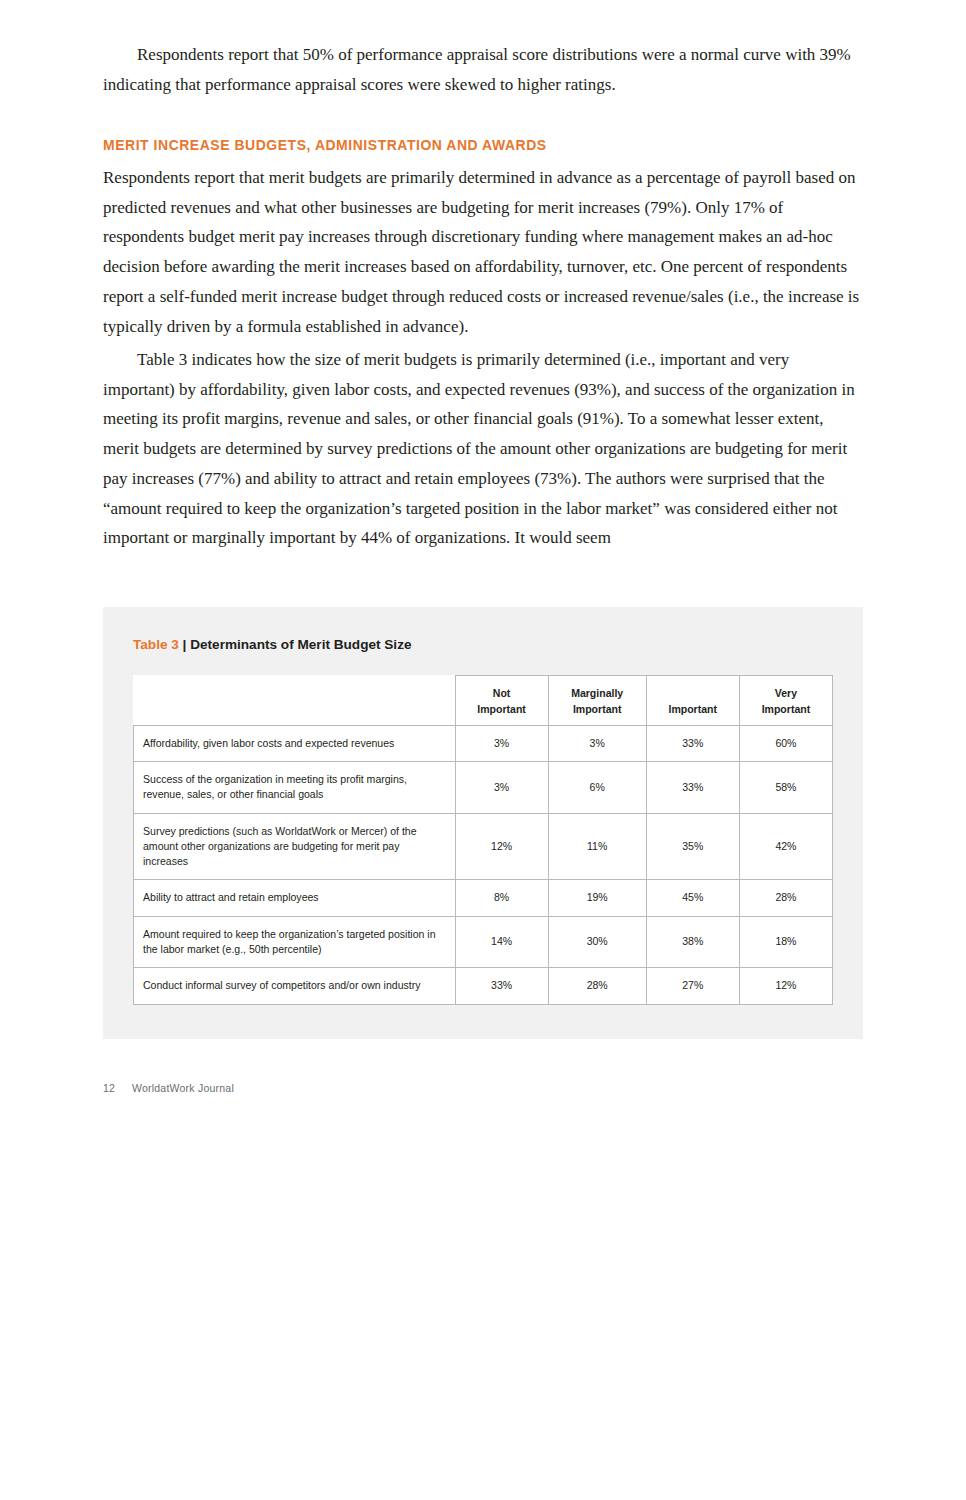Respondents report that 50% of performance appraisal score distributions were a normal curve with 39% indicating that performance appraisal scores were skewed to higher ratings.
Merit Increase Budgets, Administration and Awards
Respondents report that merit budgets are primarily determined in advance as a percentage of payroll based on predicted revenues and what other businesses are budgeting for merit increases (79%). Only 17% of respondents budget merit pay increases through discretionary funding where management makes an ad-hoc decision before awarding the merit increases based on affordability, turnover, etc. One percent of respondents report a self-funded merit increase budget through reduced costs or increased revenue/sales (i.e., the increase is typically driven by a formula established in advance).
Table 3 indicates how the size of merit budgets is primarily determined (i.e., important and very important) by affordability, given labor costs, and expected revenues (93%), and success of the organization in meeting its profit margins, revenue and sales, or other financial goals (91%). To a somewhat lesser extent, merit budgets are determined by survey predictions of the amount other organizations are budgeting for merit pay increases (77%) and ability to attract and retain employees (73%). The authors were surprised that the “amount required to keep the organization’s targeted position in the labor market” was considered either not important or marginally important by 44% of organizations. It would seem
Table 3 | Determinants of Merit Budget Size
| | Not Important | Marginally Important | Important | Very Important |
| --- | --- | --- | --- | --- |
| Affordability, given labor costs and expected revenues | 3% | 3% | 33% | 60% |
| Success of the organization in meeting its profit margins, revenue, sales, or other financial goals | 3% | 6% | 33% | 58% |
| Survey predictions (such as WorldatWork or Mercer) of the amount other organizations are budgeting for merit pay increases | 12% | 11% | 35% | 42% |
| Ability to attract and retain employees | 8% | 19% | 45% | 28% |
| Amount required to keep the organization’s targeted position in the labor market (e.g., 50th percentile) | 14% | 30% | 38% | 18% |
| Conduct informal survey of competitors and/or own industry | 33% | 28% | 27% | 12% |
12 WorldatWork Journal